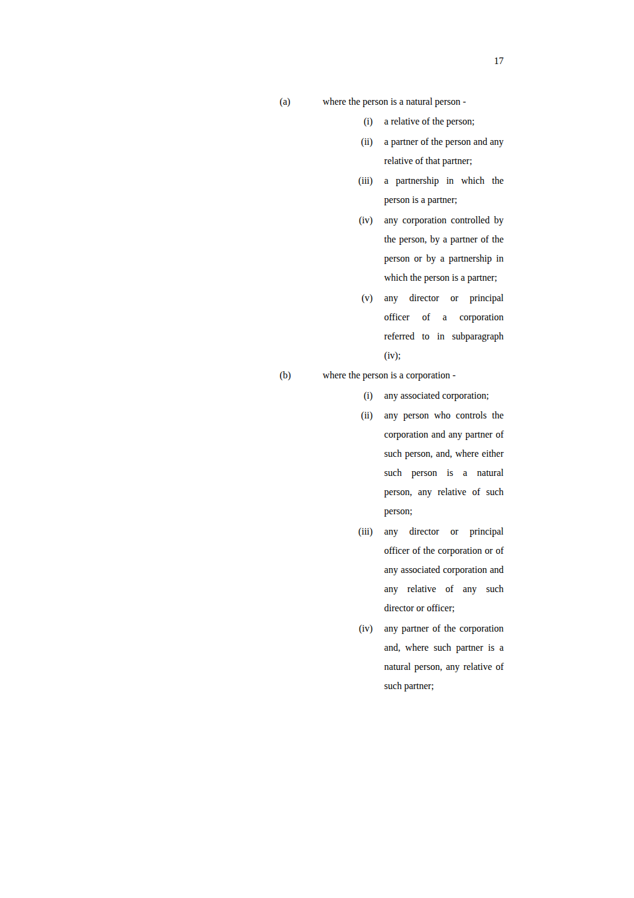17
(a) where the person is a natural person -
(i) a relative of the person;
(ii) a partner of the person and any relative of that partner;
(iii) a partnership in which the person is a partner;
(iv) any corporation controlled by the person, by a partner of the person or by a partnership in which the person is a partner;
(v) any director or principal officer of a corporation referred to in subparagraph (iv);
(b) where the person is a corporation -
(i) any associated corporation;
(ii) any person who controls the corporation and any partner of such person, and, where either such person is a natural person, any relative of such person;
(iii) any director or principal officer of the corporation or of any associated corporation and any relative of any such director or officer;
(iv) any partner of the corporation and, where such partner is a natural person, any relative of such partner;